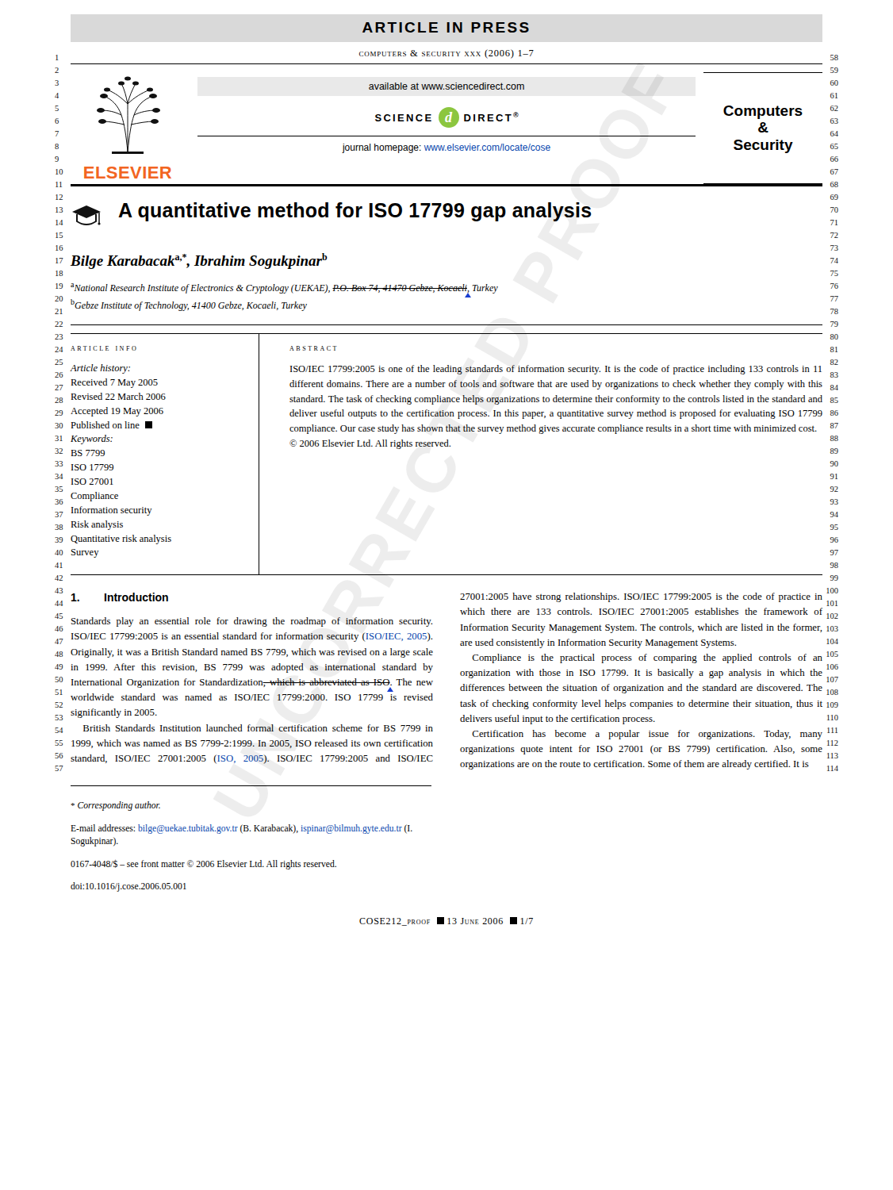ARTICLE IN PRESS
computers & security xxx (2006) 1–7
1
2
3
4
5
6
7
8
9
10
11
12
13
14
15
16
17
18
19
20
21
22
23
24
25
26
27
28
29
30
31
32
33
34
35
36
37
38
39
40
41
42
43
44
45
46
47
48
49
50
51
52
53
54
55
56
57
58
59
60
61
62
63
64
65
66
67
68
69
70
71
72
73
74
75
76
77
78
79
80
81
82
83
84
85
86
87
88
89
90
91
92
93
94
95
96
97
98
99
100
101
102
103
104
105
106
107
108
109
110
111
112
113
114
UNCORRECTED PROOF
ELSEVIER
available at www.sciencedirect.com
SCIENCE d DIRECT®
journal homepage: www.elsevier.com/locate/cose
Computers & Security
A quantitative method for ISO 17799 gap analysis
Bilge Karabacaka,*, Ibrahim Sogukpinarb
aNational Research Institute of Electronics & Cryptology (UEKAE), P.O. Box 74, 41470 Gebze, Kocaeli , Turkey
bGebze Institute of Technology, 41400 Gebze, Kocaeli, Turkey
article info
Article history:
Received 7 May 2005
Revised 22 March 2006
Accepted 19 May 2006
Published on line
Keywords:
BS 7799
ISO 17799
ISO 27001
Compliance
Information security
Risk analysis
Quantitative risk analysis
Survey
abstract
ISO/IEC 17799:2005 is one of the leading standards of information security. It is the code of practice including 133 controls in 11 different domains. There are a number of tools and software that are used by organizations to check whether they comply with this standard. The task of checking compliance helps organizations to determine their conformity to the controls listed in the standard and deliver useful outputs to the certification process. In this paper, a quantitative survey method is proposed for evaluating ISO 17799 compliance. Our case study has shown that the survey method gives accurate compliance results in a short time with minimized cost.
© 2006 Elsevier Ltd. All rights reserved.
1. Introduction
Standards play an essential role for drawing the roadmap of information security. ISO/IEC 17799:2005 is an essential standard for information security (ISO/IEC, 2005). Originally, it was a British Standard named BS 7799, which was revised on a large scale in 1999. After this revision, BS 7799 was adopted as international standard by International Organization for Standardization, which is abbreviated as ISO . The new worldwide standard was named as ISO/IEC 17799:2000. ISO 17799 is revised significantly in 2005.
British Standards Institution launched formal certification scheme for BS 7799 in 1999, which was named as BS 7799-2:1999. In 2005, ISO released its own certification standard, ISO/IEC 27001:2005 (ISO, 2005). ISO/IEC 17799:2005 and ISO/IEC 27001:2005 have strong relationships. ISO/IEC 17799:2005 is the code of practice in which there are 133 controls. ISO/IEC 27001:2005 establishes the framework of Information Security Management System. The controls, which are listed in the former, are used consistently in Information Security Management Systems.
Compliance is the practical process of comparing the applied controls of an organization with those in ISO 17799. It is basically a gap analysis in which the differences between the situation of organization and the standard are discovered. The task of checking conformity level helps companies to determine their situation, thus it delivers useful input to the certification process.
Certification has become a popular issue for organizations. Today, many organizations quote intent for ISO 27001 (or BS 7799) certification. Also, some organizations are on the route to certification. Some of them are already certified. It is
* Corresponding author.
E-mail addresses: bilge@uekae.tubitak.gov.tr (B. Karabacak), ispinar@bilmuh.gyte.edu.tr (I. Sogukpinar).
0167-4048/$ – see front matter © 2006 Elsevier Ltd. All rights reserved.
doi:10.1016/j.cose.2006.05.001
COSE212_proof 13 June 2006 1/7